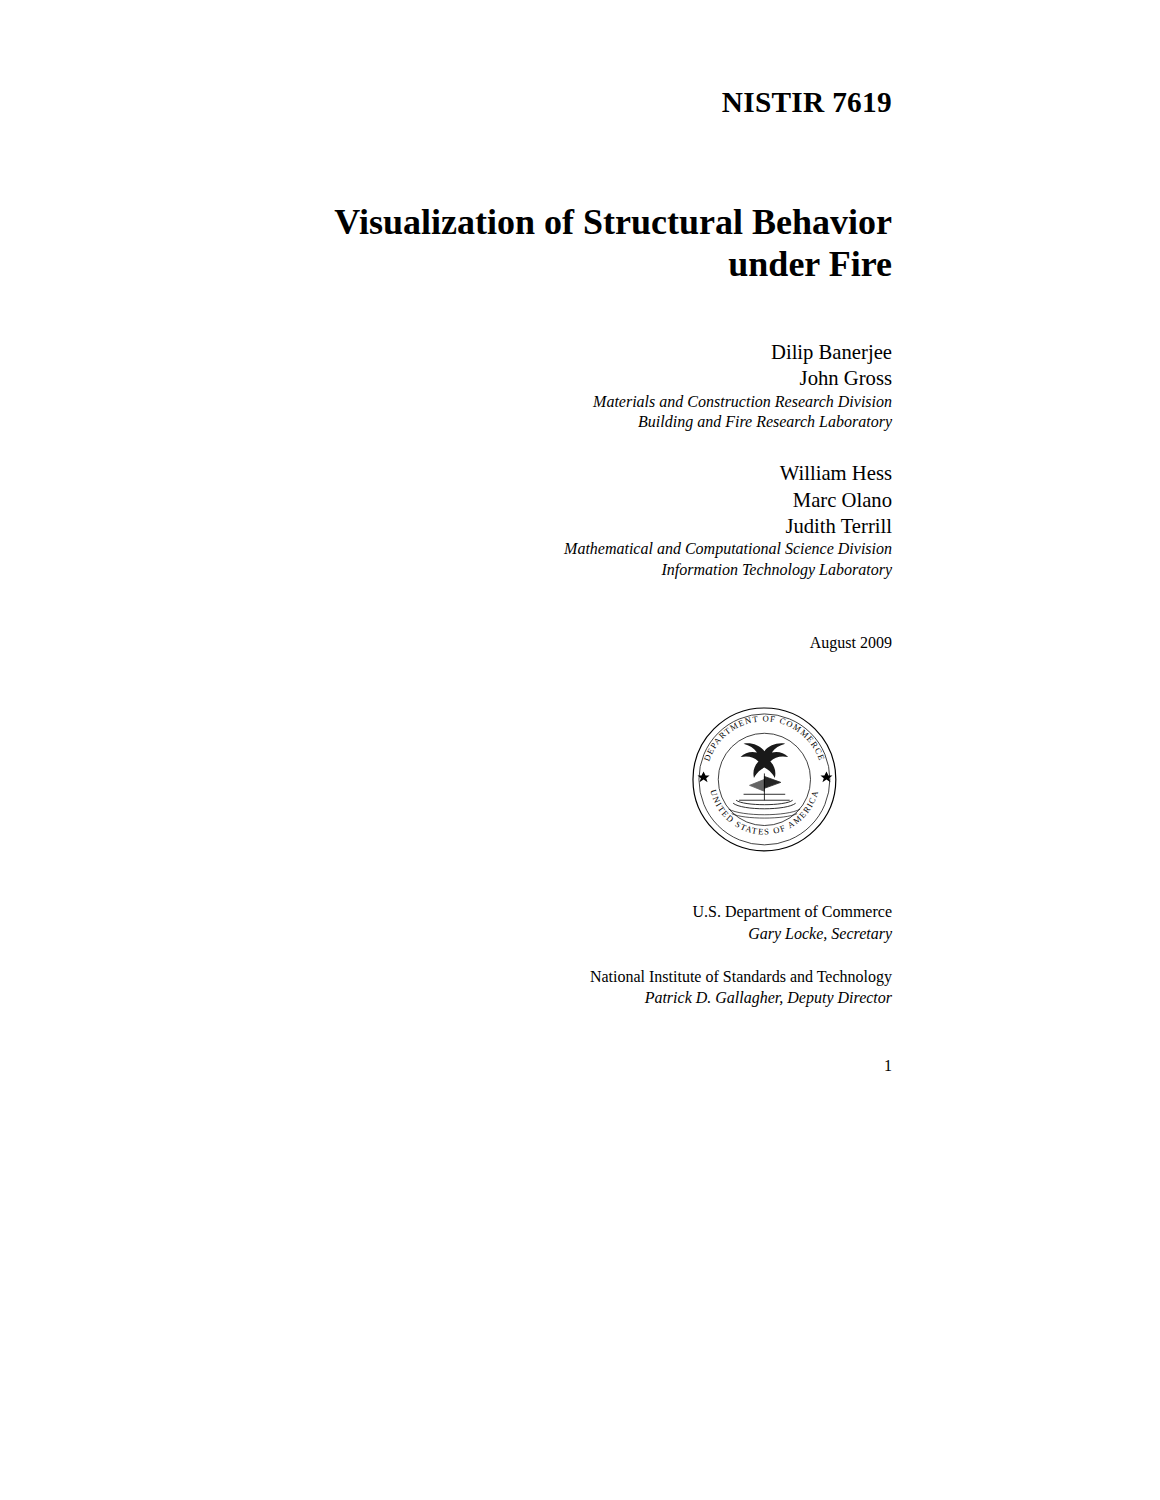NISTIR 7619
Visualization of Structural Behavior
under Fire
Dilip Banerjee
John Gross
Materials and Construction Research Division
Building and Fire Research Laboratory
William Hess
Marc Olano
Judith Terrill
Mathematical and Computational Science Division
Information Technology Laboratory
August 2009
U.S. Department of Commerce seal DEPARTMENT OF COMMERCE UNITED STATES OF AMERICA
U.S. Department of Commerce
Gary Locke, Secretary
National Institute of Standards and Technology
Patrick D. Gallagher, Deputy Director
1